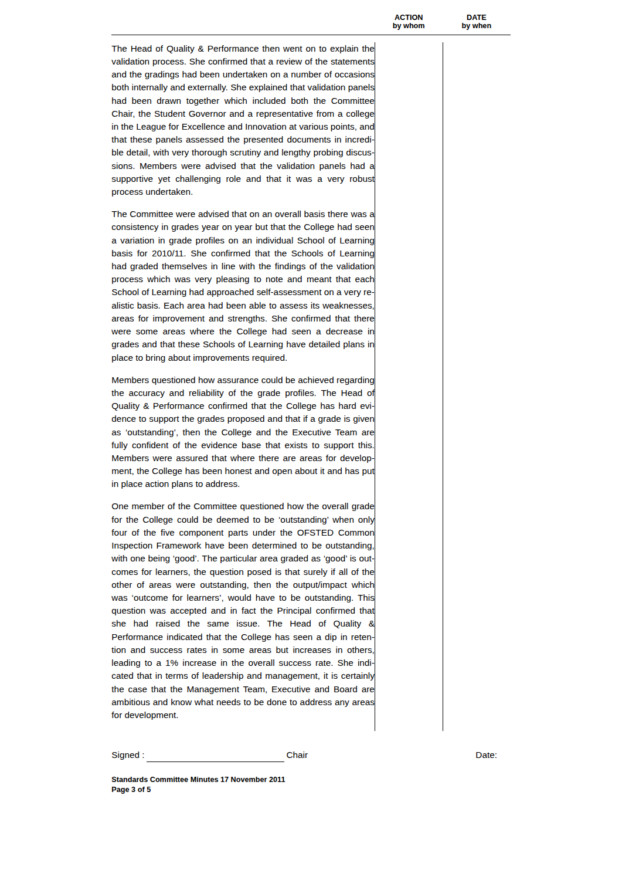| | ACTION by whom | DATE by when |
| The Head of Quality & Performance then went on to explain the validation process. She confirmed that a review of the statements and the gradings had been undertaken on a number of occasions both internally and externally. She explained that validation panels had been drawn together which included both the Committee Chair, the Student Governor and a representative from a college in the League for Excellence and Innovation at various points, and that these panels assessed the presented documents in incredible detail, with very thorough scrutiny and lengthy probing discussions. Members were advised that the validation panels had a supportive yet challenging role and that it was a very robust process undertaken. The Committee were advised that on an overall basis there was a consistency in grades year on year but that the College had seen a variation in grade profiles on an individual School of Learning basis for 2010/11. She confirmed that the Schools of Learning had graded themselves in line with the findings of the validation process which was very pleasing to note and meant that each School of Learning had approached self-assessment on a very realistic basis. Each area had been able to assess its weaknesses, areas for improvement and strengths. She confirmed that there were some areas where the College had seen a decrease in grades and that these Schools of Learning have detailed plans in place to bring about improvements required. Members questioned how assurance could be achieved regarding the accuracy and reliability of the grade profiles. The Head of Quality & Performance confirmed that the College has hard evidence to support the grades proposed and that if a grade is given as ‘outstanding’, then the College and the Executive Team are fully confident of the evidence base that exists to support this. Members were assured that where there are areas for development, the College has been honest and open about it and has put in place action plans to address. One member of the Committee questioned how the overall grade for the College could be deemed to be ‘outstanding’ when only four of the five component parts under the OFSTED Common Inspection Framework have been determined to be outstanding, with one being ‘good’. The particular area graded as ‘good’ is outcomes for learners, the question posed is that surely if all of the other of areas were outstanding, then the output/impact which was ‘outcome for learners’, would have to be outstanding. This question was accepted and in fact the Principal confirmed that she had raised the same issue. The Head of Quality & Performance indicated that the College has seen a dip in retention and success rates in some areas but increases in others, leading to a 1% increase in the overall success rate. She indicated that in terms of leadership and management, it is certainly the case that the Management Team, Executive and Board are ambitious and know what needs to be done to address any areas for development. | | |
Signed : Chair
Date:
Standards Committee Minutes 17 November 2011
Page 3 of 5